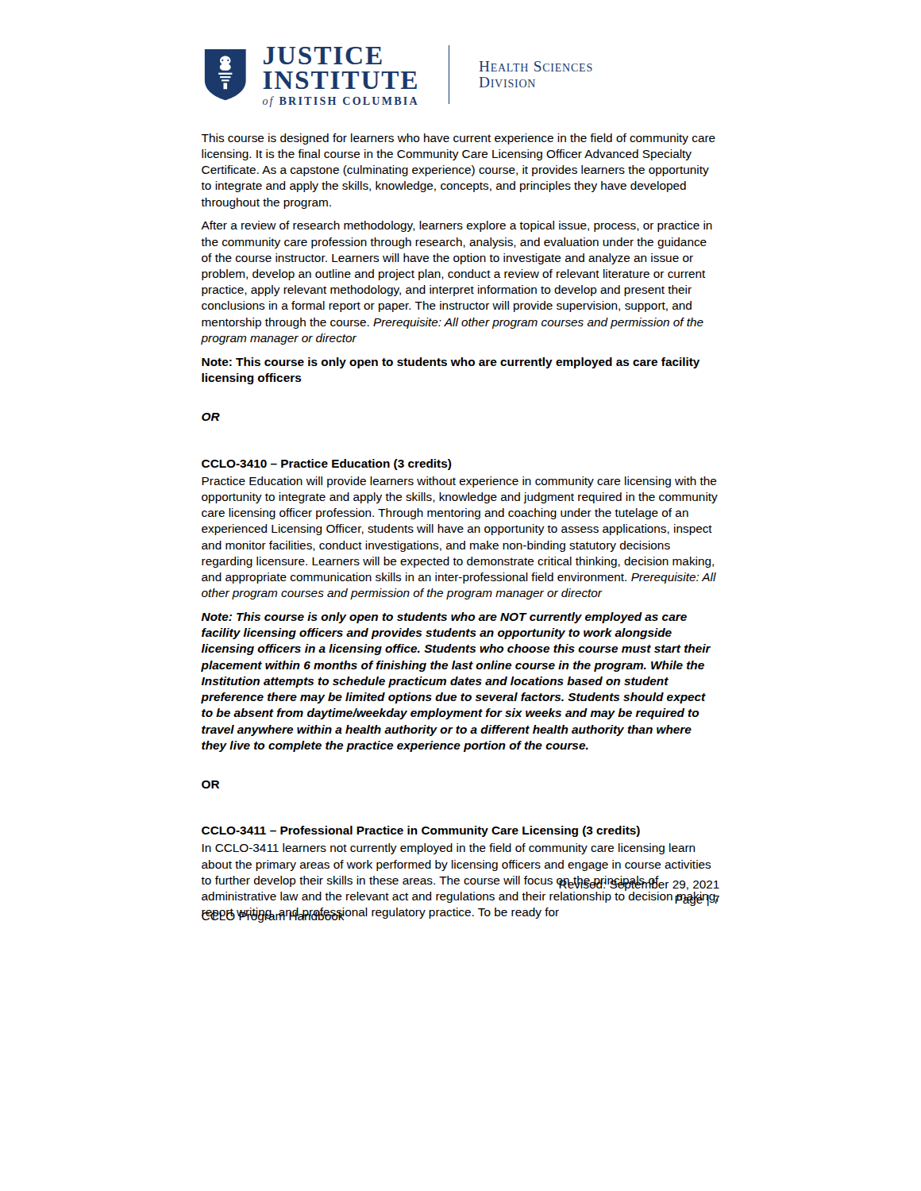JUSTICE INSTITUTE of BRITISH COLUMBIA
Health Sciences Division
This course is designed for learners who have current experience in the field of community care licensing. It is the final course in the Community Care Licensing Officer Advanced Specialty Certificate. As a capstone (culminating experience) course, it provides learners the opportunity to integrate and apply the skills, knowledge, concepts, and principles they have developed throughout the program.
After a review of research methodology, learners explore a topical issue, process, or practice in the community care profession through research, analysis, and evaluation under the guidance of the course instructor. Learners will have the option to investigate and analyze an issue or problem, develop an outline and project plan, conduct a review of relevant literature or current practice, apply relevant methodology, and interpret information to develop and present their conclusions in a formal report or paper. The instructor will provide supervision, support, and mentorship through the course. Prerequisite: All other program courses and permission of the program manager or director
Note: This course is only open to students who are currently employed as care facility licensing officers
OR
CCLO-3410 – Practice Education (3 credits)
Practice Education will provide learners without experience in community care licensing with the opportunity to integrate and apply the skills, knowledge and judgment required in the community care licensing officer profession. Through mentoring and coaching under the tutelage of an experienced Licensing Officer, students will have an opportunity to assess applications, inspect and monitor facilities, conduct investigations, and make non-binding statutory decisions regarding licensure. Learners will be expected to demonstrate critical thinking, decision making, and appropriate communication skills in an inter-professional field environment. Prerequisite: All other program courses and permission of the program manager or director
Note: This course is only open to students who are NOT currently employed as care facility licensing officers and provides students an opportunity to work alongside licensing officers in a licensing office. Students who choose this course must start their placement within 6 months of finishing the last online course in the program. While the Institution attempts to schedule practicum dates and locations based on student preference there may be limited options due to several factors. Students should expect to be absent from daytime/weekday employment for six weeks and may be required to travel anywhere within a health authority or to a different health authority than where they live to complete the practice experience portion of the course.
OR
CCLO-3411 – Professional Practice in Community Care Licensing (3 credits)
In CCLO-3411 learners not currently employed in the field of community care licensing learn about the primary areas of work performed by licensing officers and engage in course activities to further develop their skills in these areas. The course will focus on the principals of administrative law and the relevant act and regulations and their relationship to decision making, report writing, and professional regulatory practice. To be ready for
Revised: September 29, 2021
Page | 7
CCLO Program Handbook